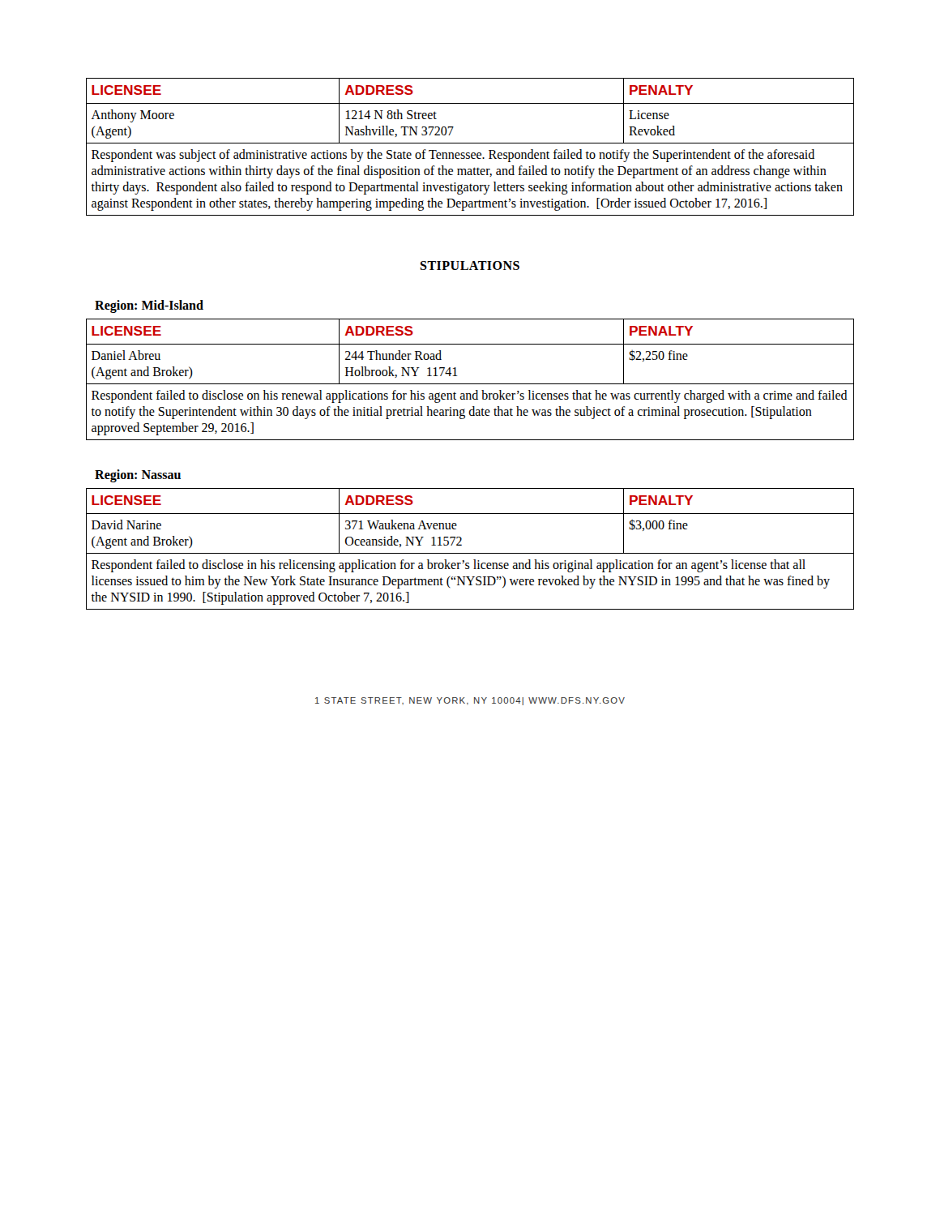| LICENSEE | ADDRESS | PENALTY |
| Anthony Moore (Agent) | 1214 N 8th Street Nashville, TN 37207 | License Revoked |
| Respondent was subject of administrative actions by the State of Tennessee. Respondent failed to notify the Superintendent of the aforesaid administrative actions within thirty days of the final disposition of the matter, and failed to notify the Department of an address change within thirty days. Respondent also failed to respond to Departmental investigatory letters seeking information about other administrative actions taken against Respondent in other states, thereby hampering impeding the Department’s investigation. [Order issued October 17, 2016.] |
STIPULATIONS
Region: Mid-Island
| LICENSEE | ADDRESS | PENALTY |
| Daniel Abreu (Agent and Broker) | 244 Thunder Road Holbrook, NY 11741 | $2,250 fine |
| Respondent failed to disclose on his renewal applications for his agent and broker’s licenses that he was currently charged with a crime and failed to notify the Superintendent within 30 days of the initial pretrial hearing date that he was the subject of a criminal prosecution. [Stipulation approved September 29, 2016.] |
Region: Nassau
| LICENSEE | ADDRESS | PENALTY |
| David Narine (Agent and Broker) | 371 Waukena Avenue Oceanside, NY 11572 | $3,000 fine |
| Respondent failed to disclose in his relicensing application for a broker’s license and his original application for an agent’s license that all licenses issued to him by the New York State Insurance Department (“NYSID”) were revoked by the NYSID in 1995 and that he was fined by the NYSID in 1990. [Stipulation approved October 7, 2016.] |
1 STATE STREET, NEW YORK, NY 10004| WWW.DFS.NY.GOV